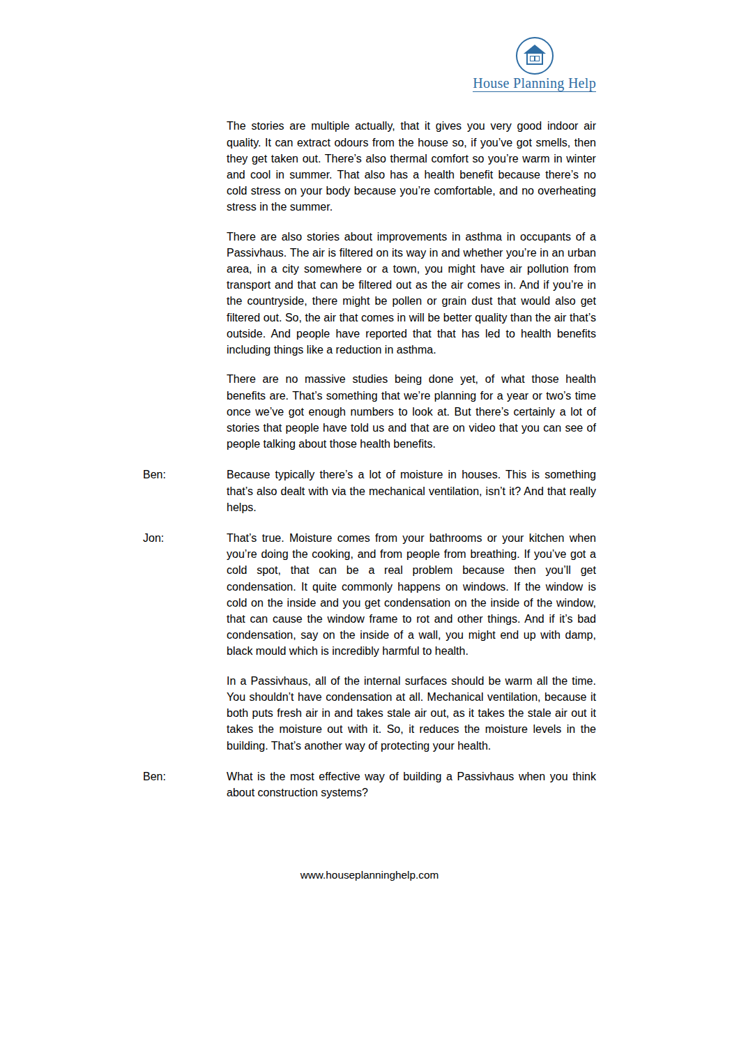House Planning Help
| | The stories are multiple actually, that it gives you very good indoor air quality. It can extract odours from the house so, if you’ve got smells, then they get taken out. There’s also thermal comfort so you’re warm in winter and cool in summer. That also has a health benefit because there’s no cold stress on your body because you’re comfortable, and no overheating stress in the summer. There are also stories about improvements in asthma in occupants of a Passivhaus. The air is filtered on its way in and whether you’re in an urban area, in a city somewhere or a town, you might have air pollution from transport and that can be filtered out as the air comes in. And if you’re in the countryside, there might be pollen or grain dust that would also get filtered out. So, the air that comes in will be better quality than the air that’s outside. And people have reported that that has led to health benefits including things like a reduction in asthma. There are no massive studies being done yet, of what those health benefits are. That’s something that we’re planning for a year or two’s time once we’ve got enough numbers to look at. But there’s certainly a lot of stories that people have told us and that are on video that you can see of people talking about those health benefits. |
| Ben: | Because typically there’s a lot of moisture in houses. This is something that’s also dealt with via the mechanical ventilation, isn’t it? And that really helps. |
| Jon: | That’s true. Moisture comes from your bathrooms or your kitchen when you’re doing the cooking, and from people from breathing. If you’ve got a cold spot, that can be a real problem because then you’ll get condensation. It quite commonly happens on windows. If the window is cold on the inside and you get condensation on the inside of the window, that can cause the window frame to rot and other things. And if it’s bad condensation, say on the inside of a wall, you might end up with damp, black mould which is incredibly harmful to health. In a Passivhaus, all of the internal surfaces should be warm all the time. You shouldn’t have condensation at all. Mechanical ventilation, because it both puts fresh air in and takes stale air out, as it takes the stale air out it takes the moisture out with it. So, it reduces the moisture levels in the building. That’s another way of protecting your health. |
| Ben: | What is the most effective way of building a Passivhaus when you think about construction systems? |
www.houseplanninghelp.com